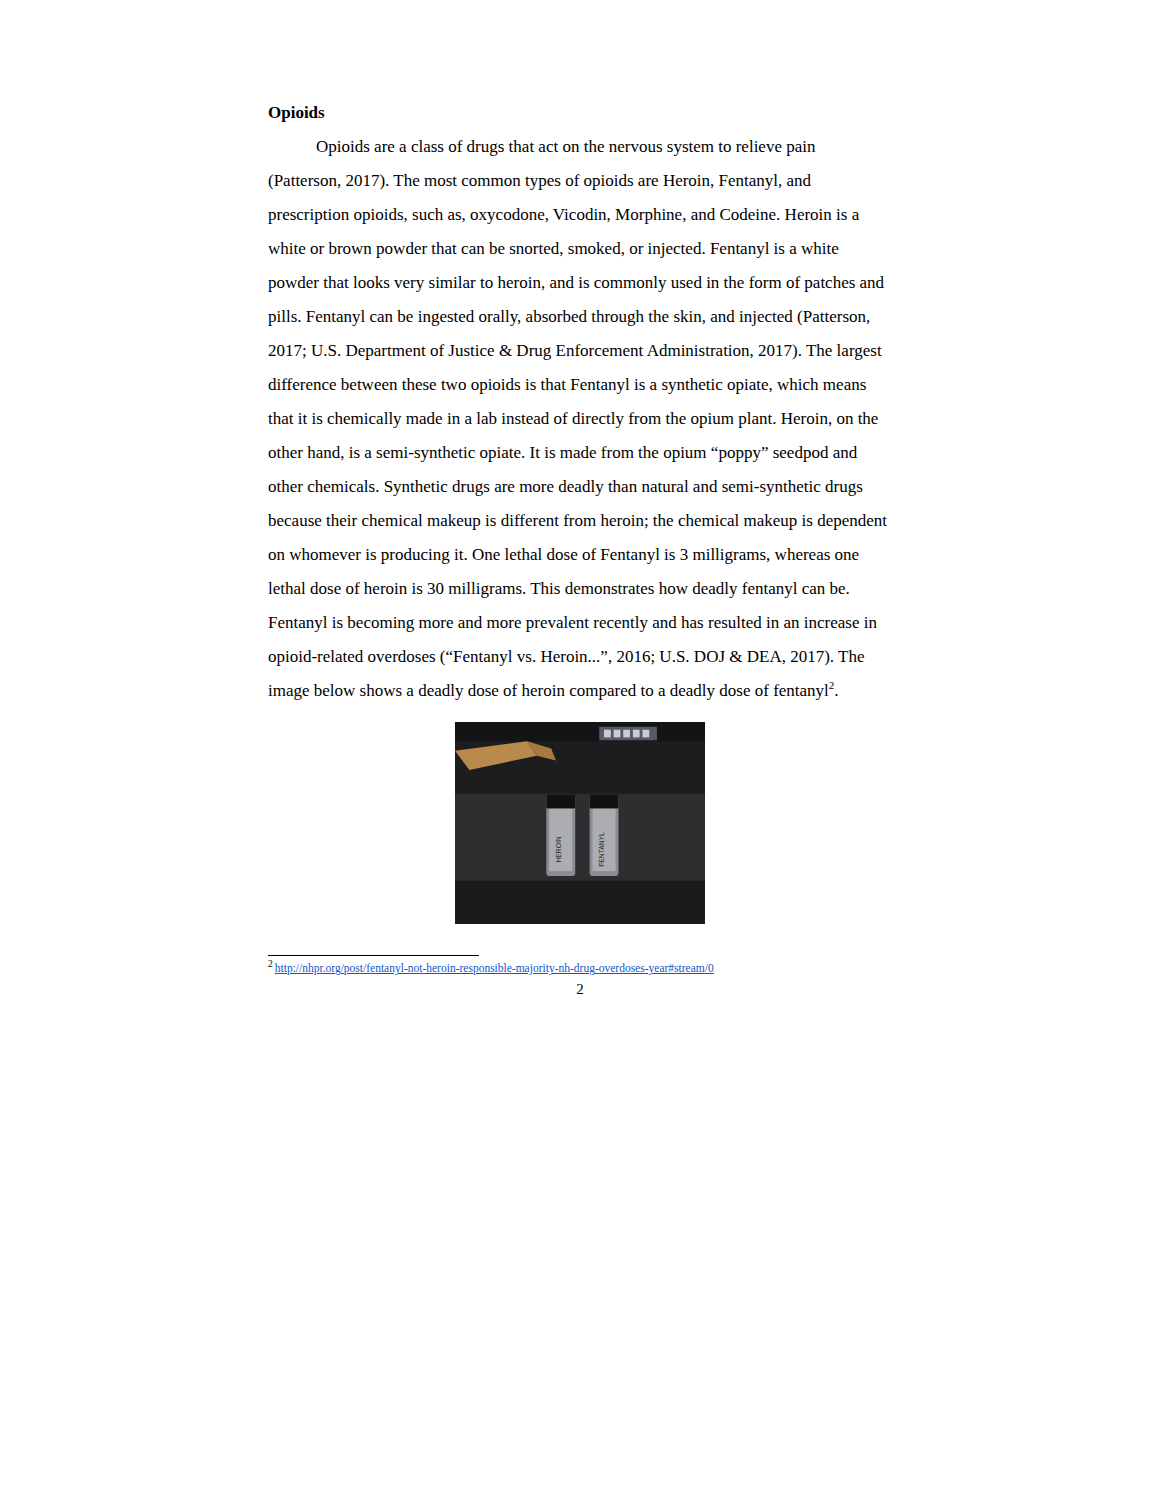Opioids
Opioids are a class of drugs that act on the nervous system to relieve pain (Patterson, 2017). The most common types of opioids are Heroin, Fentanyl, and prescription opioids, such as, oxycodone, Vicodin, Morphine, and Codeine. Heroin is a white or brown powder that can be snorted, smoked, or injected. Fentanyl is a white powder that looks very similar to heroin, and is commonly used in the form of patches and pills. Fentanyl can be ingested orally, absorbed through the skin, and injected (Patterson, 2017; U.S. Department of Justice & Drug Enforcement Administration, 2017). The largest difference between these two opioids is that Fentanyl is a synthetic opiate, which means that it is chemically made in a lab instead of directly from the opium plant. Heroin, on the other hand, is a semi-synthetic opiate. It is made from the opium “poppy” seedpod and other chemicals. Synthetic drugs are more deadly than natural and semi-synthetic drugs because their chemical makeup is different from heroin; the chemical makeup is dependent on whomever is producing it. One lethal dose of Fentanyl is 3 milligrams, whereas one lethal dose of heroin is 30 milligrams. This demonstrates how deadly fentanyl can be. Fentanyl is becoming more and more prevalent recently and has resulted in an increase in opioid-related overdoses (“Fentanyl vs. Heroin...”, 2016; U.S. DOJ & DEA, 2017). The image below shows a deadly dose of heroin compared to a deadly dose of fentanyl2.
2http://nhpr.org/post/fentanyl-not-heroin-responsible-majority-nh-drug-overdoses-year#stream/0
2